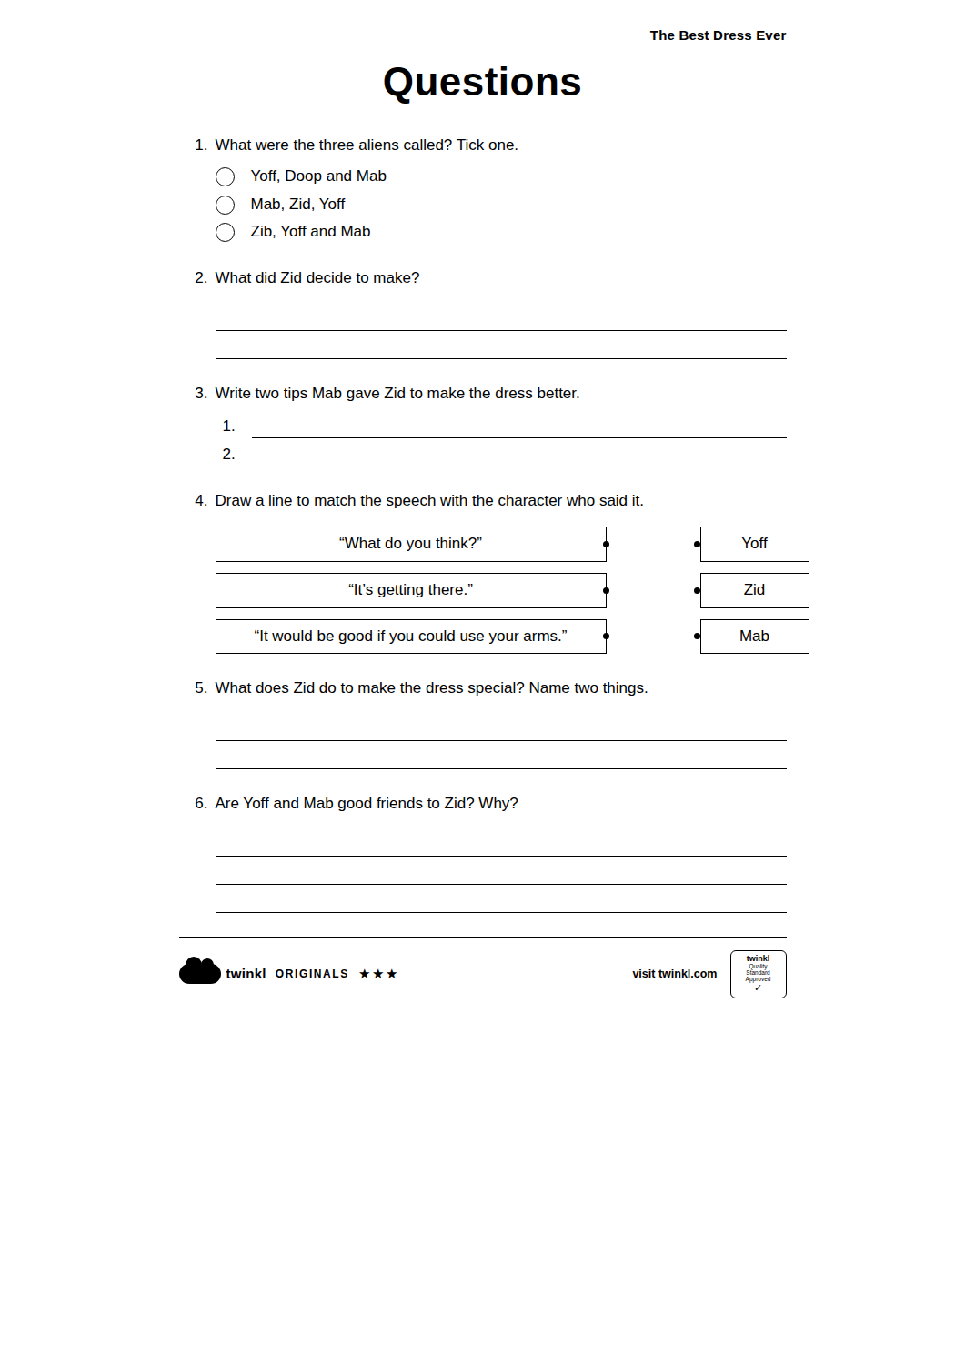The Best Dress Ever
Questions
What were the three aliens called? Tick one.
Yoff, Doop and Mab
Mab, Zid, Yoff
Zib, Yoff and Mab
What did Zid decide to make?
Write two tips Mab gave Zid to make the dress better.
Draw a line to match the speech with the character who said it.
“What do you think?”
Yoff
“It’s getting there.”
Zid
“It would be good if you could use your arms.”
Mab
What does Zid do to make the dress special? Name two things.
Are Yoff and Mab good friends to Zid? Why?
twinkl
ORIGINALS ★★★
visit twinkl.com
twinkl Quality Standard
Approved ✓